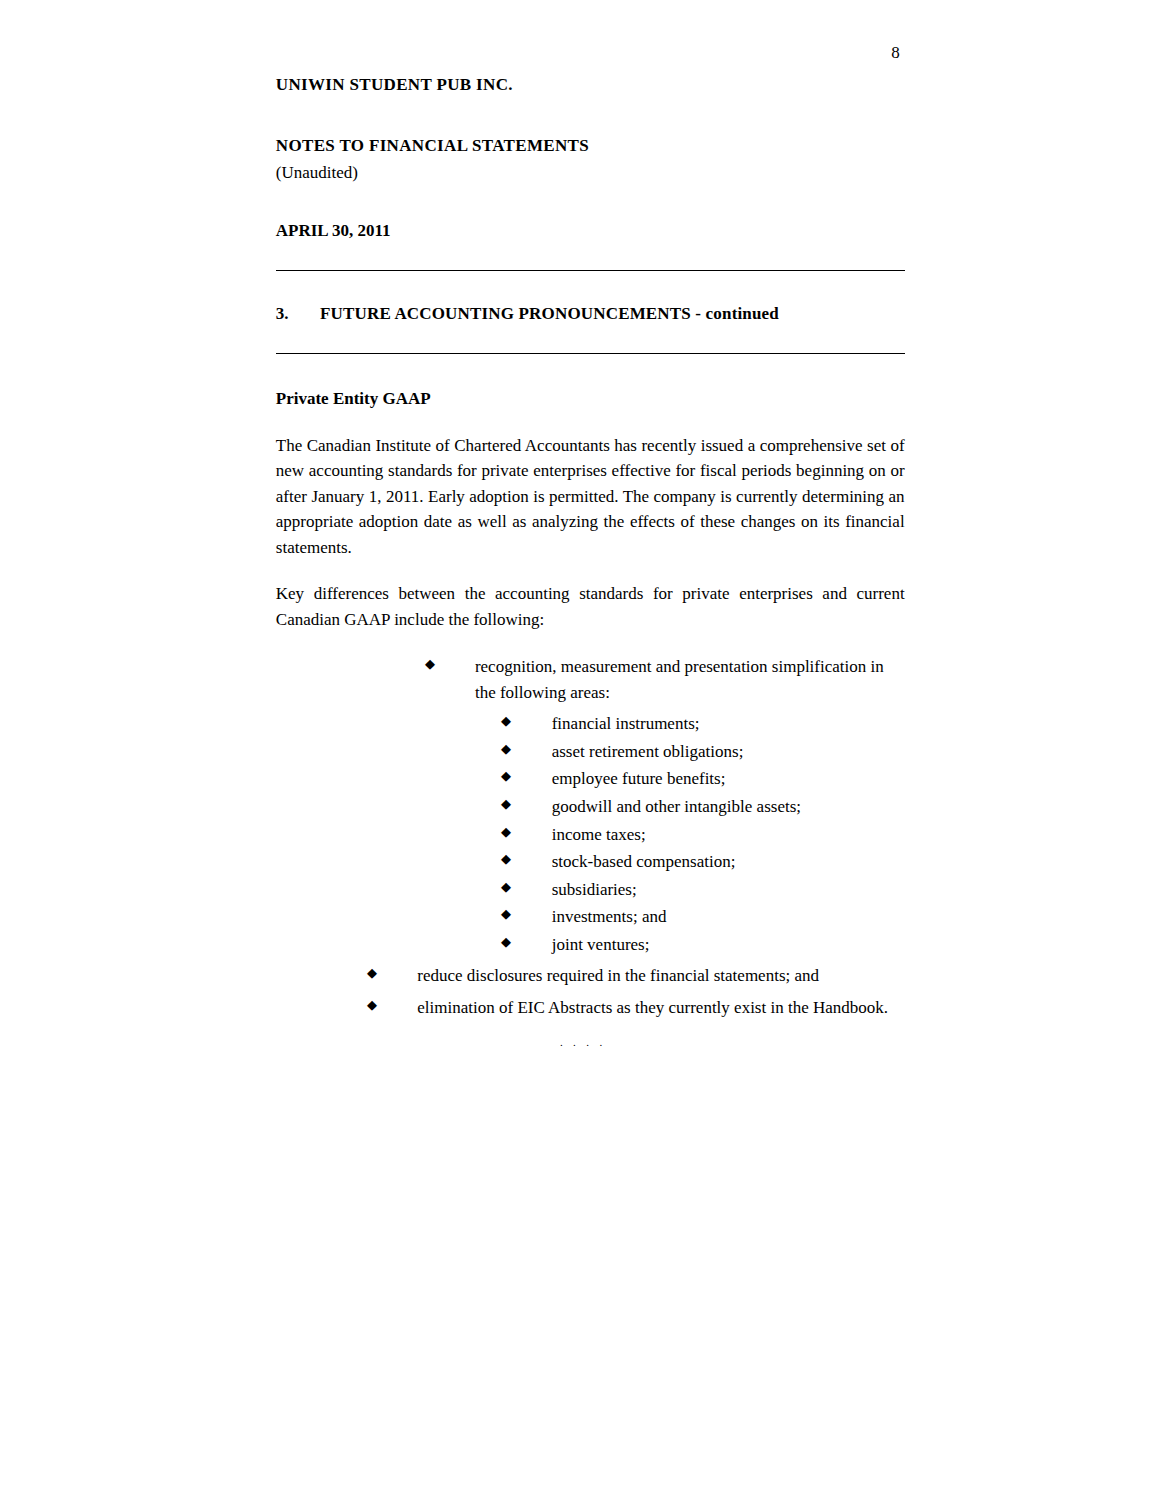8
UNIWIN STUDENT PUB INC.
NOTES TO FINANCIAL STATEMENTS
(Unaudited)
APRIL 30, 2011
3.
FUTURE ACCOUNTING PRONOUNCEMENTS - continued
Private Entity GAAP
The Canadian Institute of Chartered Accountants has recently issued a comprehensive set of new accounting standards for private enterprises effective for fiscal periods beginning on or after January 1, 2011. Early adoption is permitted. The company is currently determining an appropriate adoption date as well as analyzing the effects of these changes on its financial statements.
Key differences between the accounting standards for private enterprises and current Canadian GAAP include the following:
◆ recognition, measurement and presentation simplification in the following areas:
◆ financial instruments;
◆ asset retirement obligations;
◆ employee future benefits;
◆ goodwill and other intangible assets;
◆ income taxes;
◆ stock-based compensation;
◆ subsidiaries;
◆ investments; and
◆ joint ventures;
◆ reduce disclosures required in the financial statements; and
◆ elimination of EIC Abstracts as they currently exist in the Handbook.
. . . .